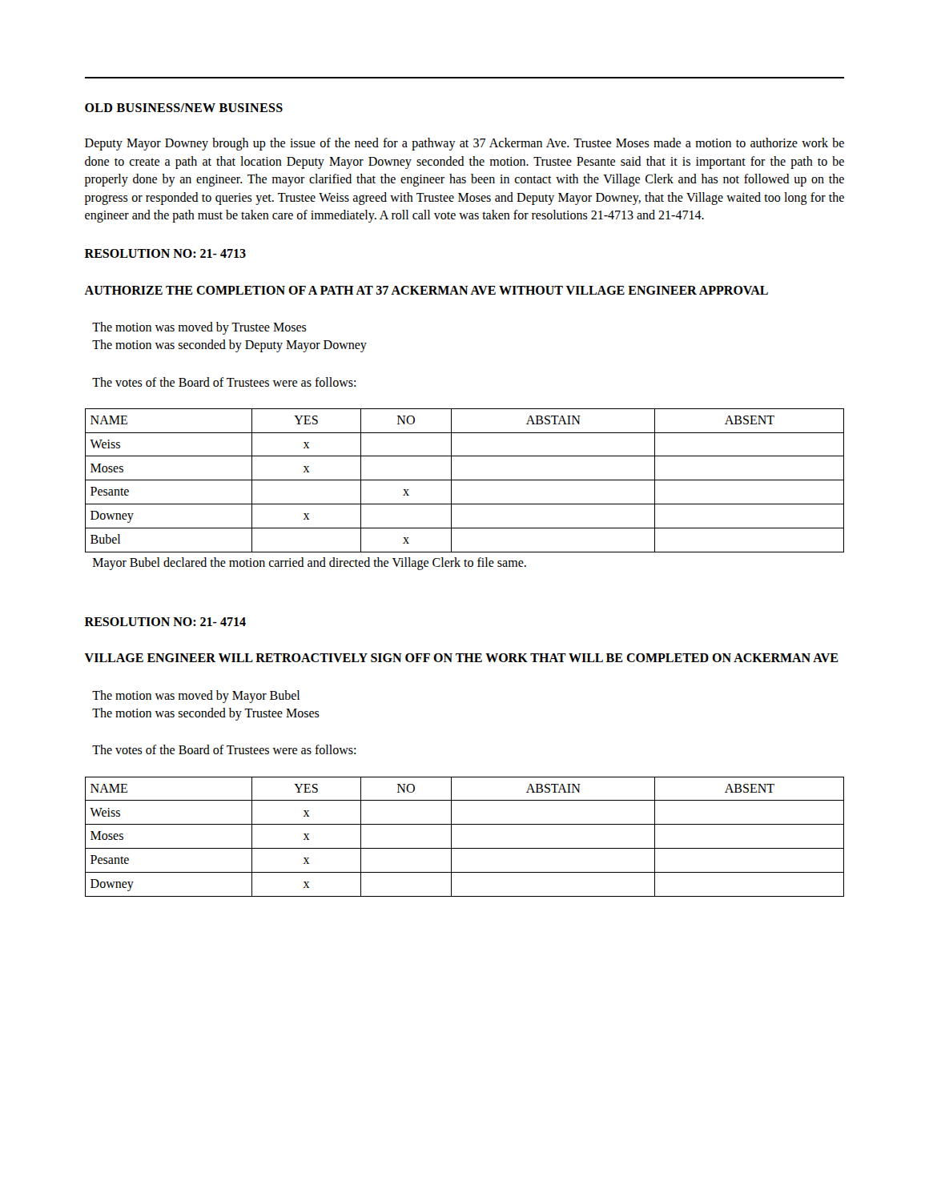OLD BUSINESS/NEW BUSINESS
Deputy Mayor Downey brough up the issue of the need for a pathway at 37 Ackerman Ave. Trustee Moses made a motion to authorize work be done to create a path at that location Deputy Mayor Downey seconded the motion. Trustee Pesante said that it is important for the path to be properly done by an engineer. The mayor clarified that the engineer has been in contact with the Village Clerk and has not followed up on the progress or responded to queries yet. Trustee Weiss agreed with Trustee Moses and Deputy Mayor Downey, that the Village waited too long for the engineer and the path must be taken care of immediately. A roll call vote was taken for resolutions 21-4713 and 21-4714.
RESOLUTION NO: 21- 4713
AUTHORIZE THE COMPLETION OF A PATH AT 37 ACKERMAN AVE WITHOUT VILLAGE ENGINEER APPROVAL
The motion was moved by Trustee Moses
The motion was seconded by Deputy Mayor Downey
The votes of the Board of Trustees were as follows:
| NAME | YES | NO | ABSTAIN | ABSENT |
| --- | --- | --- | --- | --- |
| Weiss | x | | | |
| Moses | x | | | |
| Pesante | | x | | |
| Downey | x | | | |
| Bubel | | x | | |
Mayor Bubel declared the motion carried and directed the Village Clerk to file same.
RESOLUTION NO: 21- 4714
VILLAGE ENGINEER WILL RETROACTIVELY SIGN OFF ON THE WORK THAT WILL BE COMPLETED ON ACKERMAN AVE
The motion was moved by Mayor Bubel
The motion was seconded by Trustee Moses
The votes of the Board of Trustees were as follows:
| NAME | YES | NO | ABSTAIN | ABSENT |
| --- | --- | --- | --- | --- |
| Weiss | x | | | |
| Moses | x | | | |
| Pesante | x | | | |
| Downey | x | | | |